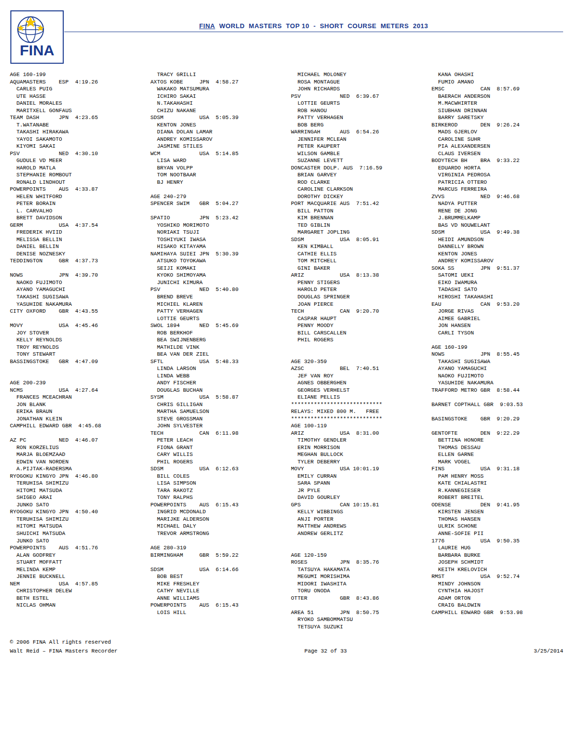FINA
FINA WORLD MASTERS TOP 10 - SHORT COURSE METERS 2013
AGE 160-199 AQUAMASTERS ESP 4:19.26 CARLES PUIG UTE HASSE DANIEL MORALES MARITXELL GONFAUS TEAM DASH JPN 4:23.65 T.WATANABE TAKASHI HIRAKAWA YAYOI SAKAMOTO KIYOMI SAKAI PSV NED 4:30.10 GUDULE VD MEER HAROLD MATLA STEPHANIE ROMBOUT RONALD LINDHOUT POWERPOINTS AUS 4:33.87 HELEN WHITFORD PETER BORAIN L. CARVALHO BRETT DAVIDSON GERM USA 4:37.54 FREDERIK HVIID MELISSA BELLIN DANIEL BELLIN DENISE NOZNESKY TEDDINGTON GBR 4:37.73 NOWS JPN 4:39.70 NAOKO FUJIMOTO AYANO YAMAGUCHI TAKASHI SUGISAWA YASUHIDE NAKAMURA CITY OXFORD GBR 4:43.55 MOVY USA 4:45.46 JOY STOVER KELLY REYNOLDS TROY REYNOLDS TONY STEWART BASSINGSTOKE GBR 4:47.09 AGE 200-239 NCMS USA 4:27.64 FRANCES MCEACHRAN JON BLANK ERIKA BRAUN JONATHAN KLEIN CAMPHILL EDWARD GBR 4:45.68 AZ PC NED 4:46.07 RON KORZELIUS MARJA BLOEMZAAD EDWIN VAN NORDEN A.PIJTAK-RADERSMA RYOGOKU KINGYO JPN 4:46.80 TERUHISA SHIMIZU HITOMI MATSUDA SHIGEO ARAI JUNKO SATO RYOGOKU KINGYO JPN 4:50.40 TERUHISA SHIMIZU HITOMI MATSUDA SHUICHI MATSUDA JUNKO SATO POWERPOINTS AUS 4:51.76 ALAN GODFREY STUART MOFFATT MELINDA KEMP JENNIE BUCKNELL NEM USA 4:57.85 CHRISTOPHER DELEW BETH ESTEL NICLAS OHMAN
TRACY GRILLI AXTOS KOBE JPN 4:58.27 WAKAKO MATSUMURA ICHIRO SAKAI N.TAKAHASHI CHIZU NAKANE SDSM USA 5:05.39 KENTON JONES DIANA DOLAN LAMAR ANDREY KOMISSAROV JASMINE STILES WCM USA 5:14.85 LISA WARD BRYAN VOLPP TOM NOOTBAAR BJ HENRY AGE 240-279 SPENCER SWIM GBR 5:04.27 SPATIO JPN 5:23.42 YOSHIKO MORIMOTO NORIAKI TSUJI TOSHIYUKI IWASA HISAKO KITAYAMA NAMIHAYA SUIEI JPN 5:30.39 ATSUKO TOYOKAWA SEIJI KOMAKI KYOKO SHIMOYAMA JUNICHI KIMURA PSV NED 5:40.80 BREND BREVE MICHIEL KLAREN PATTY VERHAGEN LOTTIE GEURTS SWOL 1894 NED 5:45.69 ROB BERKHOF BEA SWIJNENBERG MATHILDE VINK BEA VAN DER ZIEL SFTL USA 5:48.33 LINDA LARSON LINDA WEBB ANDY FISCHER DOUGLAS BUCHAN SYSM USA 5:58.87 CHRIS GILLIGAN MARTHA SAMUELSON STEVE GROSSMAN JOHN SYLVESTER TECH CAN 6:11.98 PETER LEACH FIONA GRANT CARY WILLIS PHIL ROGERS SDSM USA 6:12.63 BILL COLES LISA SIMPSON TARA RAKOTZ TONY RALPHS POWERPOINTS AUS 6:15.43 INGRID MCDONALD MARIJKE ALDERSON MICHAEL DALY TREVOR ARMSTRONG AGE 280-319 BIRMINGHAM GBR 5:59.22 SDSM USA 6:14.66 BOB BEST MIKE FRESHLEY CATHY NEVILLE ANNE WILLIAMS POWERPOINTS AUS 6:15.43 LOIS HILL
MICHAEL MOLONEY ROSA MONTAGUE JOHN RICHARDS PSV NED 6:39.67 LOTTIE GEURTS ROB HANOU PATTY VERHAGEN BOB BERG WARRINGAH AUS 6:54.26 JENNIFER MCLEAN PETER KAUPERT WILSON GAMBLE SUZANNE LEVETT DONCASTER DOLP. AUS 7:16.59 BRIAN GARVEY ROD CLARKE CAROLINE CLARKSON DOROTHY DICKEY PORT MACQUARIE AUS 7:51.42 BILL PATTON KIM BRENNAN TED GIBLIN MARGARET JOPLING SDSM USA 8:05.91 KEN KIMBALL CATHIE ELLIS TOM MITCHELL GINI BAKER ARIZ USA 8:13.38 PENNY STIGERS HAROLD PETER DOUGLAS SPRINGER JOAN PIERCE TECH CAN 9:20.70 CASPAR HAUPT PENNY MOODY BILL CARSCALLEN PHIL ROGERS AGE 320-359 AZSC BEL 7:40.51 JEF VAN ROY AGNES OBBERGHEN GEORGES VERHELST ELIANE PELLIS **************************** RELAYS: MIXED 800 M. FREE **************************** AGE 100-119 ARIZ USA 8:31.00 TIMOTHY GENDLER ERIN MORRISON MEGHAN BULLOCK TYLER DEBERRY MOVY USA 10:01.19 EMILY CURRAN SARA SPANN JR PYLE DAVID GOURLEY GPS CAN 10:15.81 KELLY WIBBINGS ANJI PORTER MATTHEW ANDREWS ANDREW GERLITZ AGE 120-159 ROSES JPN 8:35.76 TATSUYA HAKAMATA MEGUMI MORISHIMA MIDORI IWASHITA TORU ONODA OTTER GBR 8:43.86 AREA 51 JPN 8:50.75 RYOKO SAMBOMMATSU TETSUYA SUZUKI
KANA OHASHI FUMIO AMANO EMSC CAN 8:57.69 BAERACH ANDERSON M.MACWHIRTER SIUBHAN DRINNAN BARRY SARETSKY BIRKEROD DEN 9:26.24 MADS GJERLOV CAROLINE SUHR PIA ALEXANDERSEN CLAUS IVERSEN BODYTECH BH BRA 9:33.22 EDUARDO HORTA VIRGINIA PEDROSA PATRICIA OTTERO MARCUS FERREIRA ZVVS NED 9:46.68 NADYA PUTTER RENE DE JONG J.BRUMMELKAMP BAS VD NOUWELANT SDSM USA 9:49.38 HEIDI AMUNDSON DANNELLY BROWN KENTON JONES ANDREY KOMISSAROV SOKA SS JPN 9:51.37 SATOMI UEKI EIKO IWAMURA TADASHI SATO HIROSHI TAKAHASHI EAU CAN 9:53.20 JORGE RIVAS AIMEE GABRIEL JON HANSEN CARLI TYSON AGE 160-199 NOWS JPN 8:55.45 TAKASHI SUGISAWA AYANO YAMAGUCHI NAOKO FUJIMOTO YASUHIDE NAKAMURA TRAFFORD METRO GBR 8:58.44 BARNET COPTHALL GBR 9:03.53 BASINGSTOKE GBR 9:20.29 GENTOFTE DEN 9:22.29 BETTINA HONORE THOMAS DESSAU ELLEN GARNE MARK VOGEL FINS USA 9:31.18 PAM HENRY MOSS KATE CHIALASTRI R.KANNEGIESER ROBERT BREITEL ODENSE DEN 9:41.95 KIRSTEN JENSEN THOMAS HANSEN ULRIK SCHONE ANNE-SOFIE PII 1776 USA 9:50.35 LAURIE HUG BARBARA BURKE JOSEPH SCHMIDT KEITH KRELOVICH RMST USA 9:52.74 MINDY JOHNSON CYNTHIA HAJOST ADAM ORTON CRAIG BALDWIN CAMPHILL EDWARD GBR 9:53.98
© 2006 FINA All rights reserved
Walt Reid – FINA Masters Recorder Page 32 of 33 3/25/2014